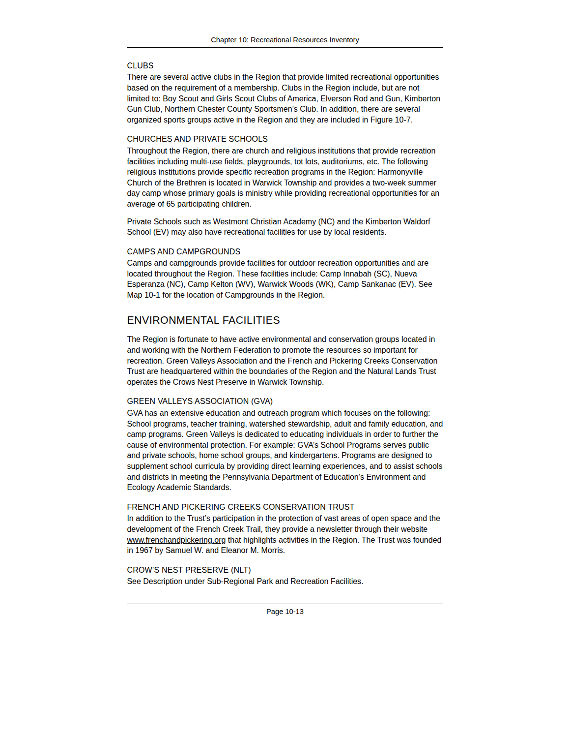Chapter 10: Recreational Resources Inventory
CLUBS
There are several active clubs in the Region that provide limited recreational opportunities based on the requirement of a membership. Clubs in the Region include, but are not limited to: Boy Scout and Girls Scout Clubs of America, Elverson Rod and Gun, Kimberton Gun Club, Northern Chester County Sportsmen’s Club. In addition, there are several organized sports groups active in the Region and they are included in Figure 10-7.
CHURCHES AND PRIVATE SCHOOLS
Throughout the Region, there are church and religious institutions that provide recreation facilities including multi-use fields, playgrounds, tot lots, auditoriums, etc. The following religious institutions provide specific recreation programs in the Region: Harmonyville Church of the Brethren is located in Warwick Township and provides a two-week summer day camp whose primary goals is ministry while providing recreational opportunities for an average of 65 participating children.
Private Schools such as Westmont Christian Academy (NC) and the Kimberton Waldorf School (EV) may also have recreational facilities for use by local residents.
CAMPS AND CAMPGROUNDS
Camps and campgrounds provide facilities for outdoor recreation opportunities and are located throughout the Region. These facilities include: Camp Innabah (SC), Nueva Esperanza (NC), Camp Kelton (WV), Warwick Woods (WK), Camp Sankanac (EV). See Map 10-1 for the location of Campgrounds in the Region.
ENVIRONMENTAL FACILITIES
The Region is fortunate to have active environmental and conservation groups located in and working with the Northern Federation to promote the resources so important for recreation. Green Valleys Association and the French and Pickering Creeks Conservation Trust are headquartered within the boundaries of the Region and the Natural Lands Trust operates the Crows Nest Preserve in Warwick Township.
GREEN VALLEYS ASSOCIATION (GVA)
GVA has an extensive education and outreach program which focuses on the following: School programs, teacher training, watershed stewardship, adult and family education, and camp programs. Green Valleys is dedicated to educating individuals in order to further the cause of environmental protection. For example: GVA’s School Programs serves public and private schools, home school groups, and kindergartens. Programs are designed to supplement school curricula by providing direct learning experiences, and to assist schools and districts in meeting the Pennsylvania Department of Education’s Environment and Ecology Academic Standards.
FRENCH AND PICKERING CREEKS CONSERVATION TRUST
In addition to the Trust’s participation in the protection of vast areas of open space and the development of the French Creek Trail, they provide a newsletter through their website www.frenchandpickering.org that highlights activities in the Region. The Trust was founded in 1967 by Samuel W. and Eleanor M. Morris.
CROW’S NEST PRESERVE (NLT)
See Description under Sub-Regional Park and Recreation Facilities.
Page 10-13